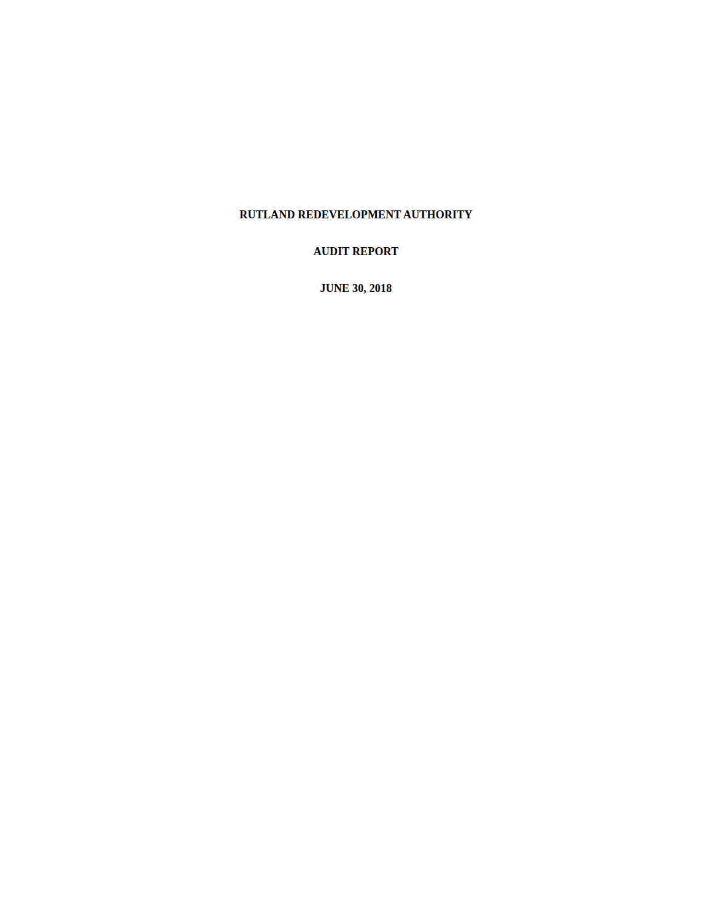RUTLAND REDEVELOPMENT AUTHORITY
AUDIT REPORT
JUNE 30, 2018